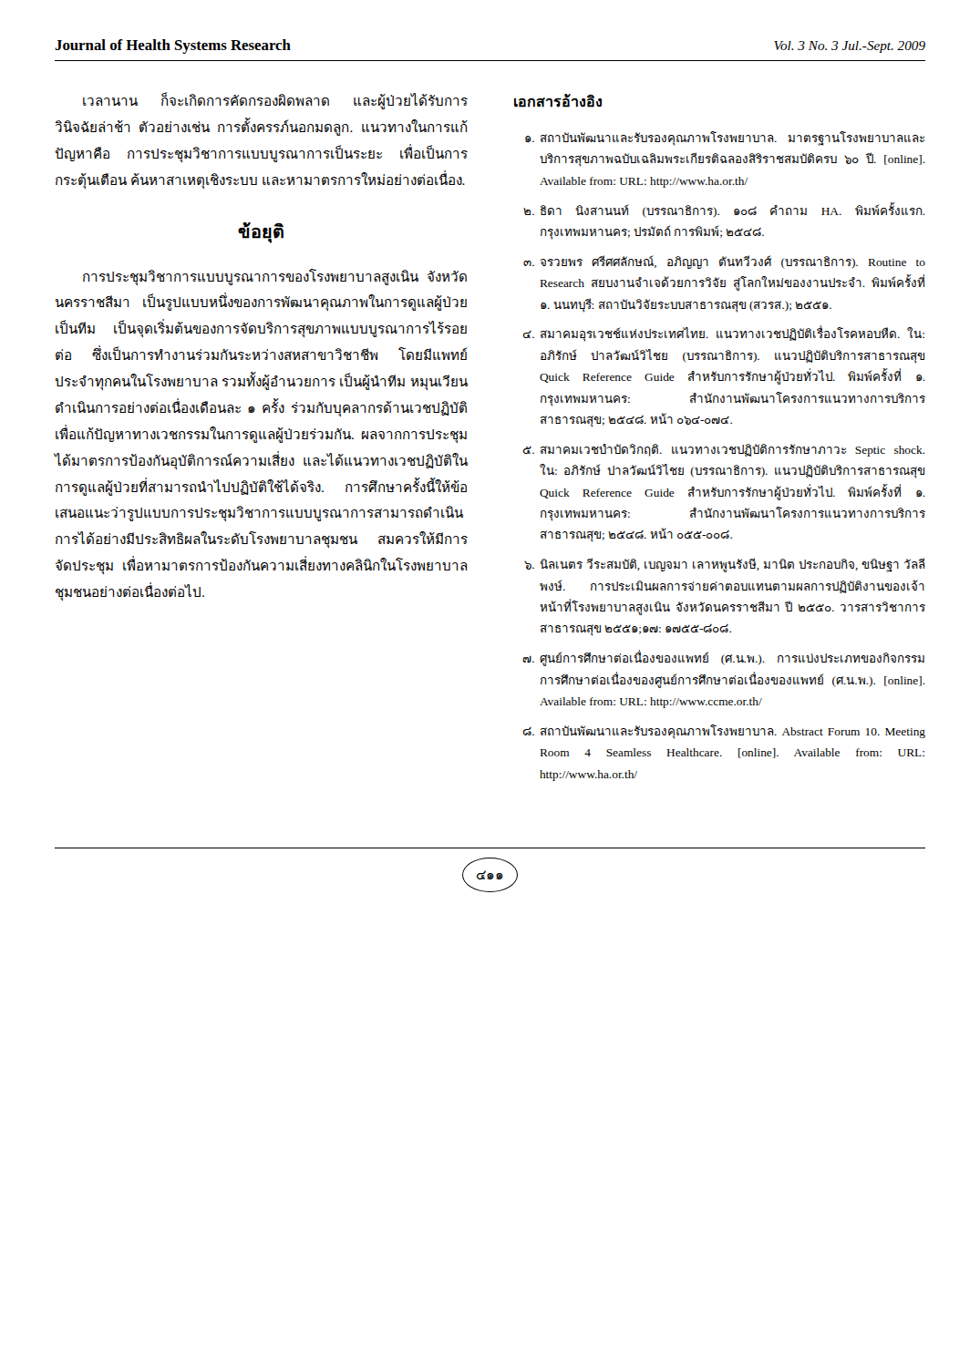Journal of Health Systems Research
Vol. 3 No. 3 Jul.-Sept. 2009
เวลานาน ก็จะเกิดการคัดกรองผิดพลาด และผู้ป่วยได้รับการวินิจฉัยล่าช้า ตัวอย่างเช่น การตั้งครรภ์นอกมดลูก. แนวทางในการแก้ปัญหาคือ การประชุมวิชาการแบบบูรณาการเป็นระยะ เพื่อเป็นการกระตุ้นเตือน ค้นหาสาเหตุเชิงระบบ และหามาตรการใหม่อย่างต่อเนื่อง.
ข้อยุติ
การประชุมวิชาการแบบบูรณาการของโรงพยาบาลสูงเนิน จังหวัดนครราชสีมา เป็นรูปแบบหนึ่งของการพัฒนาคุณภาพในการดูแลผู้ป่วยเป็นทีม เป็นจุดเริ่มต้นของการจัดบริการสุขภาพแบบบูรณาการไร้รอยต่อ ซึ่งเป็นการทำงานร่วมกันระหว่างสหสาขาวิชาชีพ โดยมีแพทย์ประจำทุกคนในโรงพยาบาล รวมทั้งผู้อำนวยการ เป็นผู้นำทีม หมุนเวียนดำเนินการอย่างต่อเนื่องเดือนละ ๑ ครั้ง ร่วมกับบุคลากรด้านเวชปฏิบัติ เพื่อแก้ปัญหาทางเวชกรรมในการดูแลผู้ป่วยร่วมกัน. ผลจากการประชุมได้มาตรการป้องกันอุบัติการณ์ความเสี่ยง และได้แนวทางเวชปฏิบัติในการดูแลผู้ป่วยที่สามารถนำไปปฏิบัติใช้ได้จริง. การศึกษาครั้งนี้ให้ข้อเสนอแนะว่ารูปแบบการประชุมวิชาการแบบบูรณาการสามารถดำเนินการได้อย่างมีประสิทธิผลในระดับโรงพยาบาลชุมชน สมควรให้มีการจัดประชุม เพื่อหามาตรการป้องกันความเสี่ยงทางคลินิกในโรงพยาบาลชุมชนอย่างต่อเนื่องต่อไป.
เอกสารอ้างอิง
๑. สถาบันพัฒนาและรับรองคุณภาพโรงพยาบาล. มาตรฐานโรงพยาบาลและบริการสุขภาพฉบับเฉลิมพระเกียรติฉลองสิริราชสมบัติครบ ๖๐ ปี. [online]. Available from: URL: http://www.ha.or.th/
๒. ธิดา นิงสานนท์ (บรรณาธิการ). ๑๐๘ คำถาม HA. พิมพ์ครั้งแรก. กรุงเทพมหานคร; ปรมัตถ์ การพิมพ์; ๒๕๔๘.
๓. จรวยพร ศรีศศลักษณ์, อภิญญา ตันทวีวงศ์ (บรรณาธิการ). Routine to Research สยบงานจำเจด้วยการวิจัย สู่โลกใหม่ของงานประจำ. พิมพ์ครั้งที่ ๑. นนทบุรี: สถาบันวิจัยระบบสาธารณสุข (สวรส.); ๒๕๕๑.
๔. สมาคมอุรเวชช์แห่งประเทศไทย. แนวทางเวชปฏิบัติเรื่องโรคหอบหืด. ใน: อภิรักษ์ ปาลวัฒน์วิไชย (บรรณาธิการ). แนวปฏิบัติบริการสาธารณสุข Quick Reference Guide สำหรับการรักษาผู้ป่วยทั่วไป. พิมพ์ครั้งที่ ๑. กรุงเทพมหานคร: สำนักงานพัฒนาโครงการแนวทางการบริการสาธารณสุข; ๒๕๔๘. หน้า ๐๖๔-๐๗๔.
๕. สมาคมเวชบำบัดวิกฤติ. แนวทางเวชปฏิบัติการรักษาภาวะ Septic shock. ใน: อภิรักษ์ ปาลวัฒน์วิไชย (บรรณาธิการ). แนวปฏิบัติบริการสาธารณสุข Quick Reference Guide สำหรับการรักษาผู้ป่วยทั่วไป. พิมพ์ครั้งที่ ๑. กรุงเทพมหานคร: สำนักงานพัฒนาโครงการแนวทางการบริการสาธารณสุข; ๒๕๔๘. หน้า ๐๕๕-๐๐๘.
๖. นิลเนตร วีระสมบัติ, เบญจมา เลาหพูนรังษี, มานิต ประกอบกิจ, ขนิษฐา วัลลีพงษ์. การประเมินผลการจ่ายค่าตอบแทนตามผลการปฏิบัติงานของเจ้าหน้าที่โรงพยาบาลสูงเนิน จังหวัดนครราชสีมา ปี ๒๕๕๐. วารสารวิชาการสาธารณสุข ๒๕๕๑;๑๗: ๑๗๕๕-๘๐๘.
๗. ศูนย์การศึกษาต่อเนื่องของแพทย์ (ศ.น.พ.). การแบ่งประเภทของกิจกรรมการศึกษาต่อเนื่องของศูนย์การศึกษาต่อเนื่องของแพทย์ (ศ.น.พ.). [online]. Available from: URL: http://www.ccme.or.th/
๘. สถาบันพัฒนาและรับรองคุณภาพโรงพยาบาล. Abstract Forum 10. Meeting Room 4 Seamless Healthcare. [online]. Available from: URL: http://www.ha.or.th/
๔๑๑